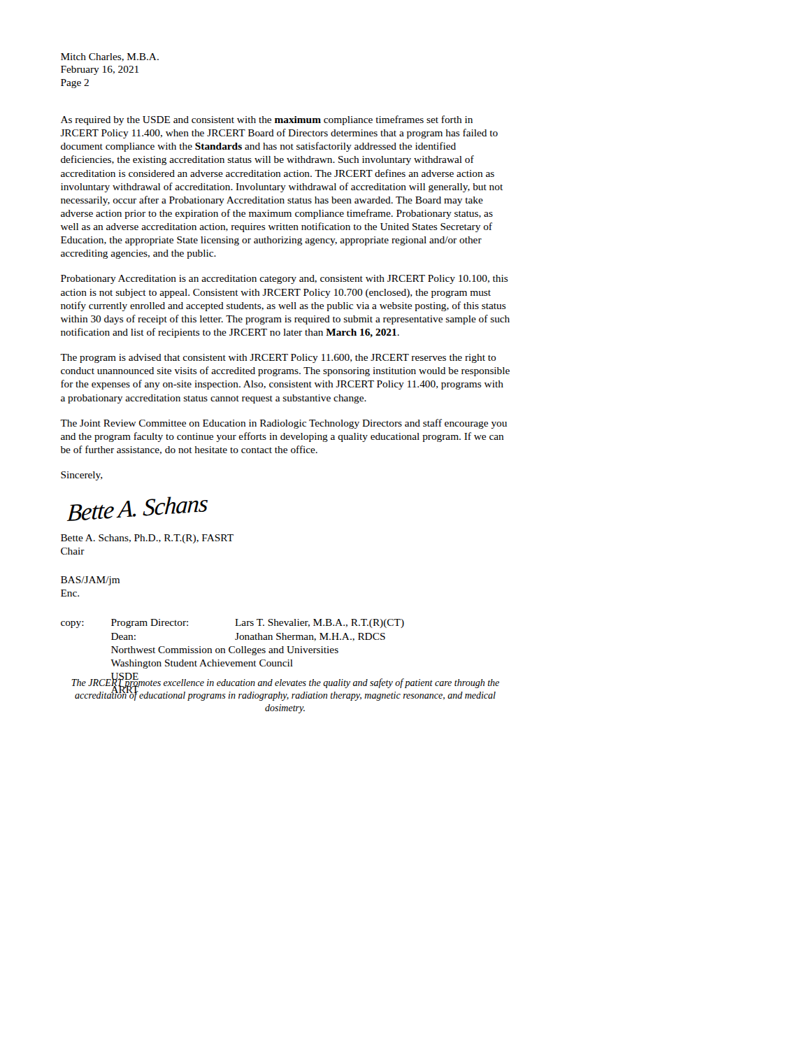Mitch Charles, M.B.A.
February 16, 2021
Page 2
As required by the USDE and consistent with the maximum compliance timeframes set forth in JRCERT Policy 11.400, when the JRCERT Board of Directors determines that a program has failed to document compliance with the Standards and has not satisfactorily addressed the identified deficiencies, the existing accreditation status will be withdrawn. Such involuntary withdrawal of accreditation is considered an adverse accreditation action. The JRCERT defines an adverse action as involuntary withdrawal of accreditation. Involuntary withdrawal of accreditation will generally, but not necessarily, occur after a Probationary Accreditation status has been awarded. The Board may take adverse action prior to the expiration of the maximum compliance timeframe. Probationary status, as well as an adverse accreditation action, requires written notification to the United States Secretary of Education, the appropriate State licensing or authorizing agency, appropriate regional and/or other accrediting agencies, and the public.
Probationary Accreditation is an accreditation category and, consistent with JRCERT Policy 10.100, this action is not subject to appeal. Consistent with JRCERT Policy 10.700 (enclosed), the program must notify currently enrolled and accepted students, as well as the public via a website posting, of this status within 30 days of receipt of this letter. The program is required to submit a representative sample of such notification and list of recipients to the JRCERT no later than March 16, 2021.
The program is advised that consistent with JRCERT Policy 11.600, the JRCERT reserves the right to conduct unannounced site visits of accredited programs. The sponsoring institution would be responsible for the expenses of any on-site inspection. Also, consistent with JRCERT Policy 11.400, programs with a probationary accreditation status cannot request a substantive change.
The Joint Review Committee on Education in Radiologic Technology Directors and staff encourage you and the program faculty to continue your efforts in developing a quality educational program. If we can be of further assistance, do not hesitate to contact the office.
Sincerely,
Bette A. Schans
Bette A. Schans, Ph.D., R.T.(R), FASRT
Chair
BAS/JAM/jm
Enc.
| copy: | Program Director: | Lars T. Shevalier, M.B.A., R.T.(R)(CT) |
| | Dean: | Jonathan Sherman, M.H.A., RDCS |
| | Northwest Commission on Colleges and Universities |
| | Washington Student Achievement Council |
| | USDE |
| | ARRT |
The JRCERT promotes excellence in education and elevates the quality and safety of patient care through the accreditation of educational programs in radiography, radiation therapy, magnetic resonance, and medical dosimetry.